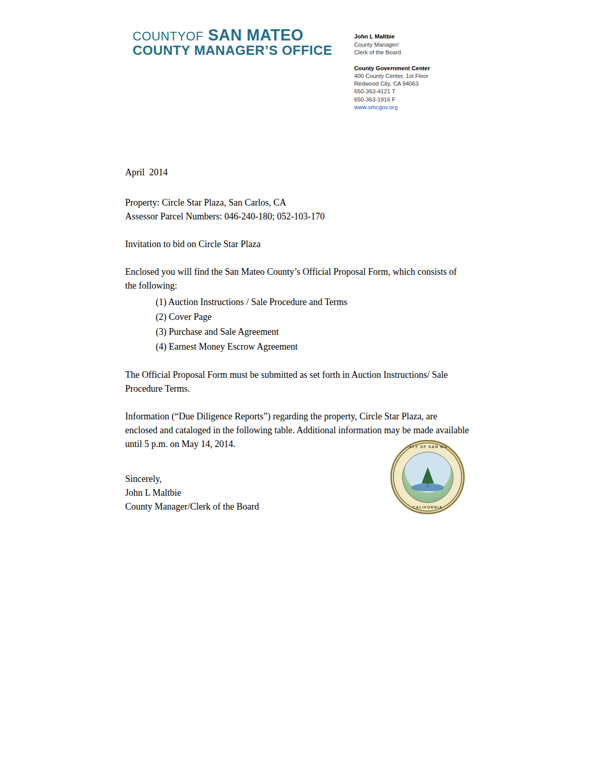COUNTY OF SAN MATEO
COUNTY MANAGER’S OFFICE
John L Maltbie
County Manager/
Clerk of the Board
County Government Center
400 County Center, 1st Floor
Redwood City, CA 94063
650-363-4121 T
650-363-1916 F
www.smcgov.org
April 2014
Property: Circle Star Plaza, San Carlos, CA
Assessor Parcel Numbers: 046-240-180; 052-103-170
Invitation to bid on Circle Star Plaza
Enclosed you will find the San Mateo County’s Official Proposal Form, which consists of the following:
Auction Instructions / Sale Procedure and Terms
Cover Page
Purchase and Sale Agreement
Earnest Money Escrow Agreement
The Official Proposal Form must be submitted as set forth in Auction Instructions/ Sale Procedure Terms.
Information (“Due Diligence Reports”) regarding the property, Circle Star Plaza, are enclosed and cataloged in the following table. Additional information may be made available until 5 p.m. on May 14, 2014.
Sincerely,
John L Maltbie
County Manager/Clerk of the Board
COUNTY OF SAN MATEO
CALIFORNIA